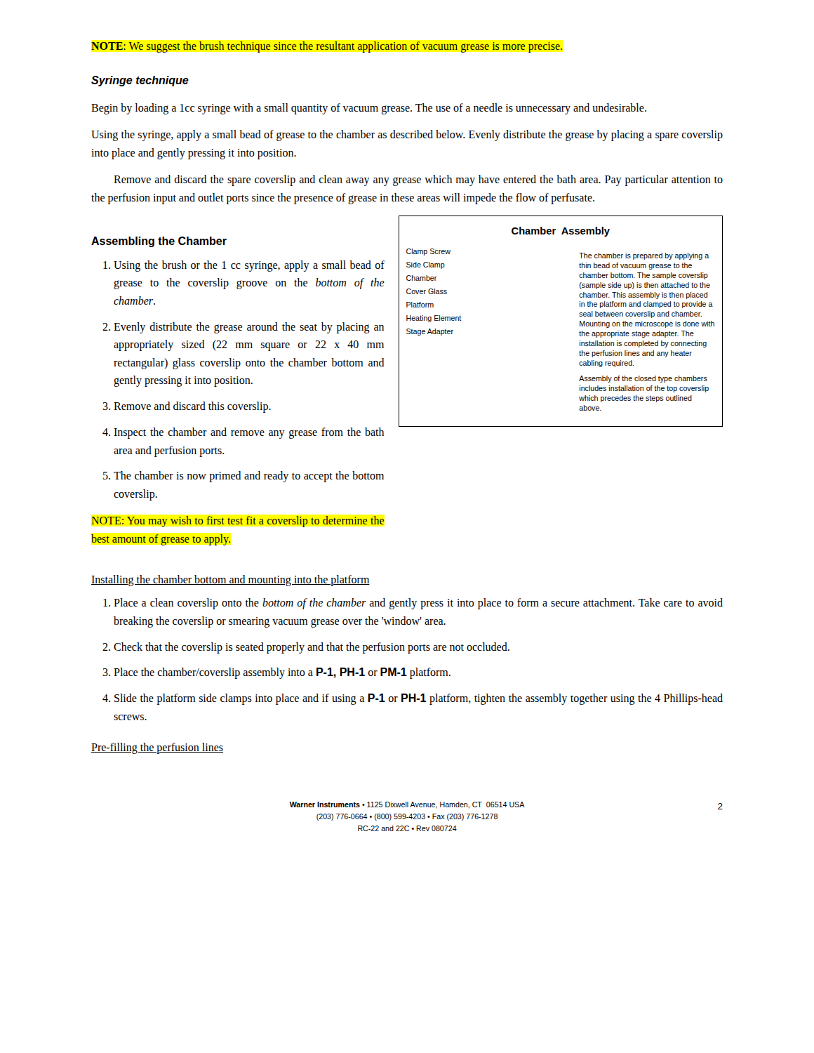NOTE: We suggest the brush technique since the resultant application of vacuum grease is more precise.
Syringe technique
Begin by loading a 1cc syringe with a small quantity of vacuum grease. The use of a needle is unnecessary and undesirable.
Using the syringe, apply a small bead of grease to the chamber as described below. Evenly distribute the grease by placing a spare coverslip into place and gently pressing it into position.
Remove and discard the spare coverslip and clean away any grease which may have entered the bath area. Pay particular attention to the perfusion input and outlet ports since the presence of grease in these areas will impede the flow of perfusate.
Assembling the Chamber
Using the brush or the 1 cc syringe, apply a small bead of grease to the coverslip groove on the bottom of the chamber.
Evenly distribute the grease around the seat by placing an appropriately sized (22 mm square or 22 x 40 mm rectangular) glass coverslip onto the chamber bottom and gently pressing it into position.
Remove and discard this coverslip.
Inspect the chamber and remove any grease from the bath area and perfusion ports.
The chamber is now primed and ready to accept the bottom coverslip.
NOTE: You may wish to first test fit a coverslip to determine the best amount of grease to apply.
Chamber Assembly
Clamp Screw
Side Clamp
Chamber
Cover Glass
Platform
Heating Element
Stage Adapter
The chamber is prepared by applying a thin bead of vacuum grease to the chamber bottom. The sample coverslip (sample side up) is then attached to the chamber. This assembly is then placed in the platform and clamped to provide a seal between coverslip and chamber. Mounting on the microscope is done with the appropriate stage adapter. The installation is completed by connecting the perfusion lines and any heater cabling required.
Assembly of the closed type chambers includes installation of the top coverslip which precedes the steps outlined above.
Installing the chamber bottom and mounting into the platform
Place a clean coverslip onto the bottom of the chamber and gently press it into place to form a secure attachment. Take care to avoid breaking the coverslip or smearing vacuum grease over the 'window' area.
Check that the coverslip is seated properly and that the perfusion ports are not occluded.
Place the chamber/coverslip assembly into a P-1, PH-1 or PM-1 platform.
Slide the platform side clamps into place and if using a P-1 or PH-1 platform, tighten the assembly together using the 4 Phillips-head screws.
Pre-filling the perfusion lines
2
Warner Instruments • 1125 Dixwell Avenue, Hamden, CT 06514 USA
(203) 776-0664 • (800) 599-4203 • Fax (203) 776-1278
RC-22 and 22C • Rev 080724